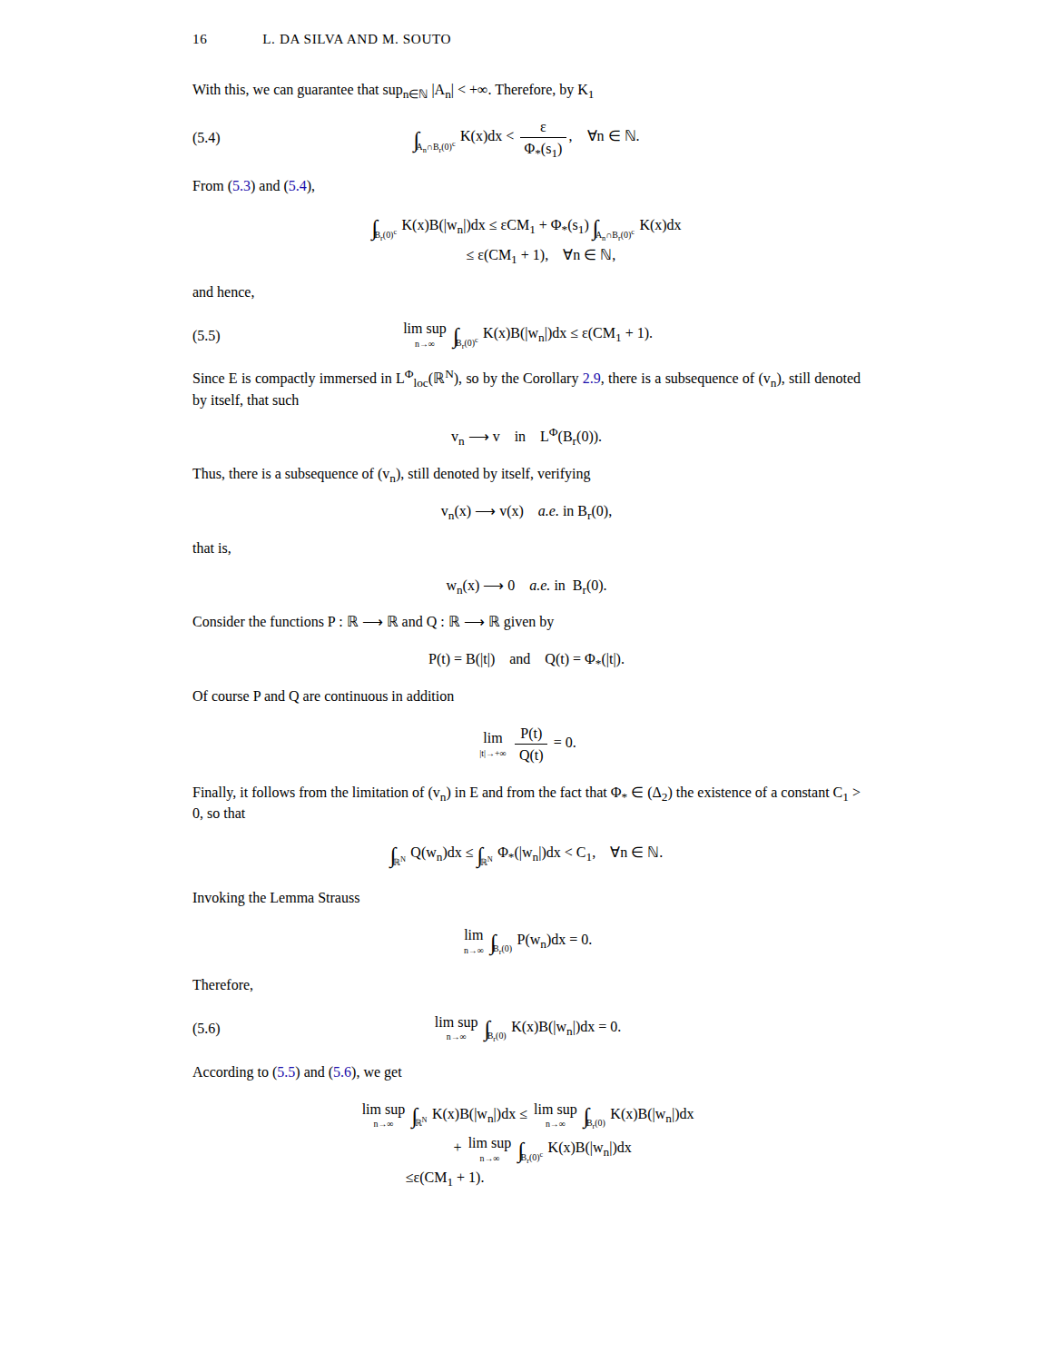16 L. DA SILVA AND M. SOUTO
With this, we can guarantee that supn∈ℕ |An| < +∞. Therefore, by K1
(5.4) ∫An∩Br(0)c K(x)dx < εΦ*(s1), ∀n ∈ ℕ.
From (5.3) and (5.4),
∫Br(0)c K(x)B(|wn|)dx ≤ εCM1 + Φ*(s1) ∫An∩Br(0)c K(x)dx ≤ ε(CM1 + 1), ∀n ∈ ℕ,
and hence,
(5.5) lim sup n→∞ ∫Br(0)c K(x)B(|wn|)dx ≤ ε(CM1 + 1).
Since E is compactly immersed in LΦloc(ℝN), so by the Corollary 2.9, there is a subsequence of (vn), still denoted by itself, that such
vn ⟶ v in LΦ(Br(0)).
Thus, there is a subsequence of (vn), still denoted by itself, verifying
vn(x) ⟶ v(x) a.e. in Br(0),
that is,
wn(x) ⟶ 0 a.e. in Br(0).
Consider the functions P : ℝ ⟶ ℝ and Q : ℝ ⟶ ℝ given by
P(t) = B(|t|) and Q(t) = Φ*(|t|).
Of course P and Q are continuous in addition
lim|t|→+∞ P(t) Q(t) = 0.
Finally, it follows from the limitation of (vn) in E and from the fact that Φ* ∈ (Δ2) the existence of a constant C1 > 0, so that
∫ℝN Q(wn)dx ≤ ∫ℝN Φ*(|wn|)dx < C1, ∀n ∈ ℕ.
Invoking the Lemma Strauss
lim n→∞ ∫Br(0) P(wn)dx = 0.
Therefore,
(5.6) lim sup n→∞ ∫Br(0) K(x)B(|wn|)dx = 0.
According to (5.5) and (5.6), we get
lim sup n→∞ ∫ℝN K(x)B(|wn|)dx ≤ lim sup n→∞ ∫Br(0) K(x)B(|wn|)dx + lim sup n→∞ ∫Br(0)c K(x)B(|wn|)dx ≤ε(CM1 + 1).